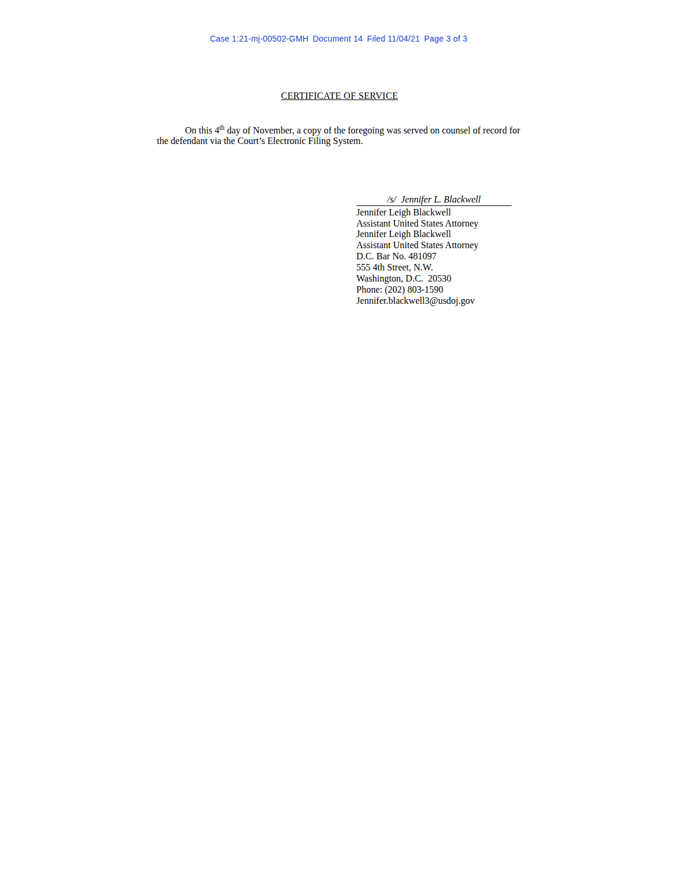Case 1:21-mj-00502-GMH Document 14 Filed 11/04/21 Page 3 of 3
CERTIFICATE OF SERVICE
On this 4th day of November, a copy of the foregoing was served on counsel of record for the defendant via the Court’s Electronic Filing System.
/s/ Jennifer L. Blackwell
Jennifer Leigh Blackwell
Assistant United States Attorney
Jennifer Leigh Blackwell
Assistant United States Attorney
D.C. Bar No. 481097
555 4th Street, N.W.
Washington, D.C. 20530
Phone: (202) 803-1590
Jennifer.blackwell3@usdoj.gov